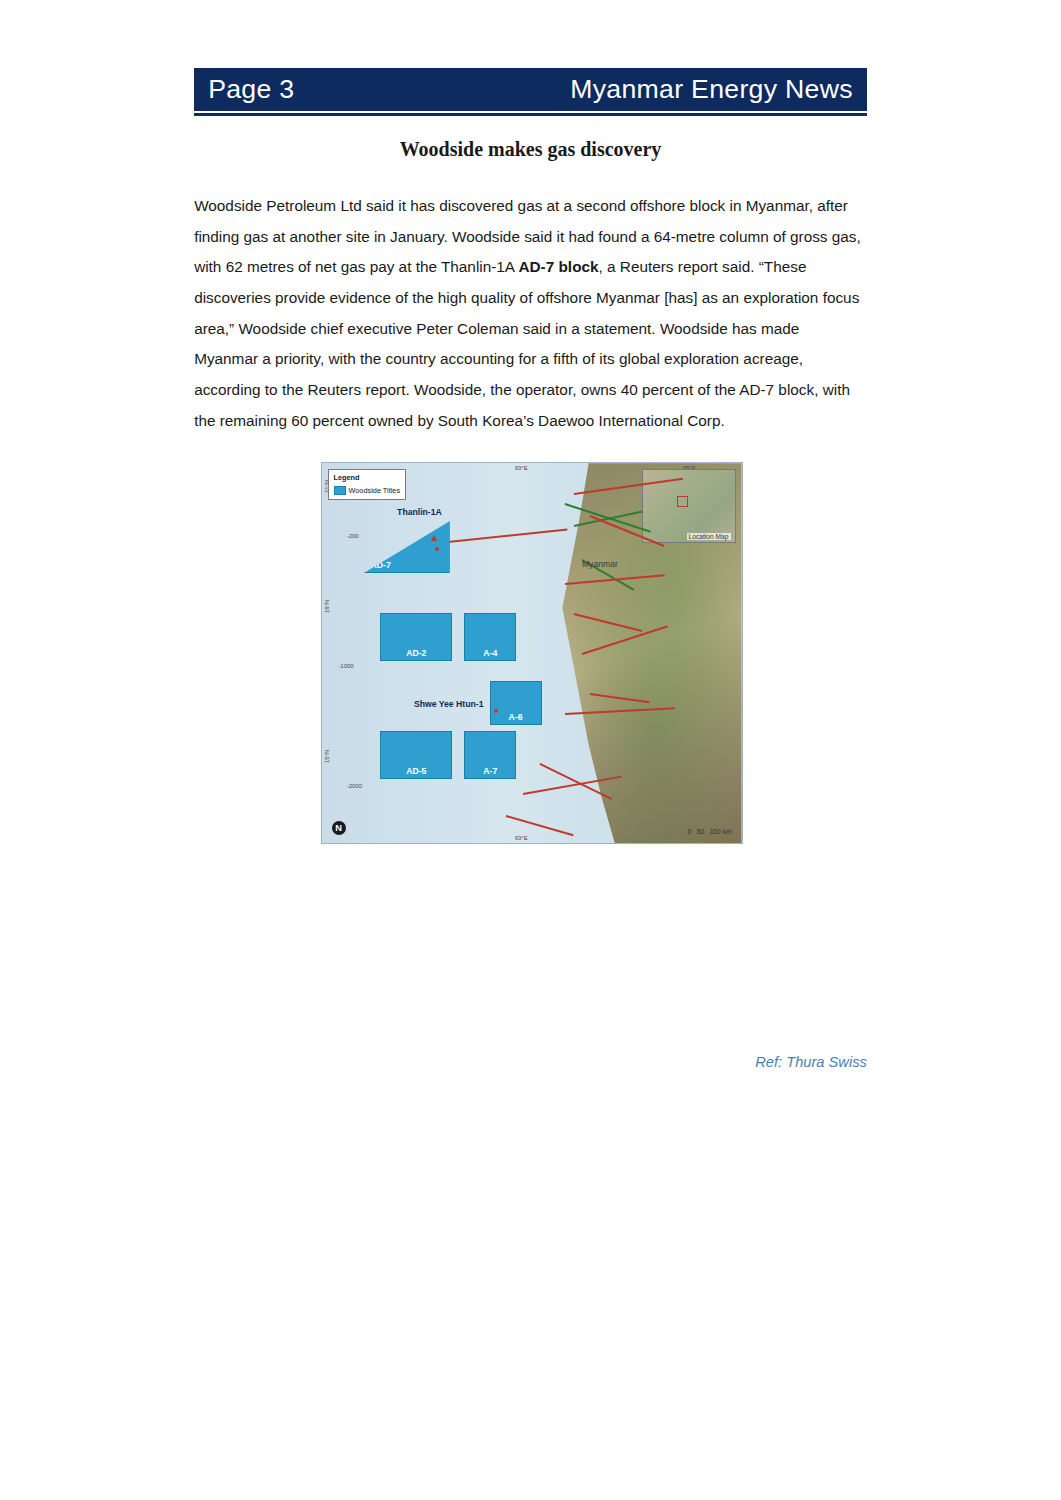Page 3 Myanmar Energy News
Woodside makes gas discovery
Woodside Petroleum Ltd said it has discovered gas at a second offshore block in Myanmar, after finding gas at another site in January. Woodside said it had found a 64-metre column of gross gas, with 62 metres of net gas pay at the Thanlin-1A AD-7 block, a Reuters report said. “These discoveries provide evidence of the high quality of offshore Myanmar [has] as an exploration focus area,” Woodside chief executive Peter Coleman said in a statement. Woodside has made Myanmar a priority, with the country accounting for a fifth of its global exploration acreage, according to the Reuters report. Woodside, the operator, owns 40 percent of the AD-7 block, with the remaining 60 percent owned by South Korea’s Daewoo International Corp.
93°E
95°E
21°N
18°N
15°N
93°E
Legend
Woodside Titles
Location Map
AD-7
AD-2
A-4
A-6
AD-5
A-7
Thanlin-1A
Shwe Yee Htun-1
Myanmar
-200
-1000
-2000
N
0 50 100 km
Ref: Thura Swiss